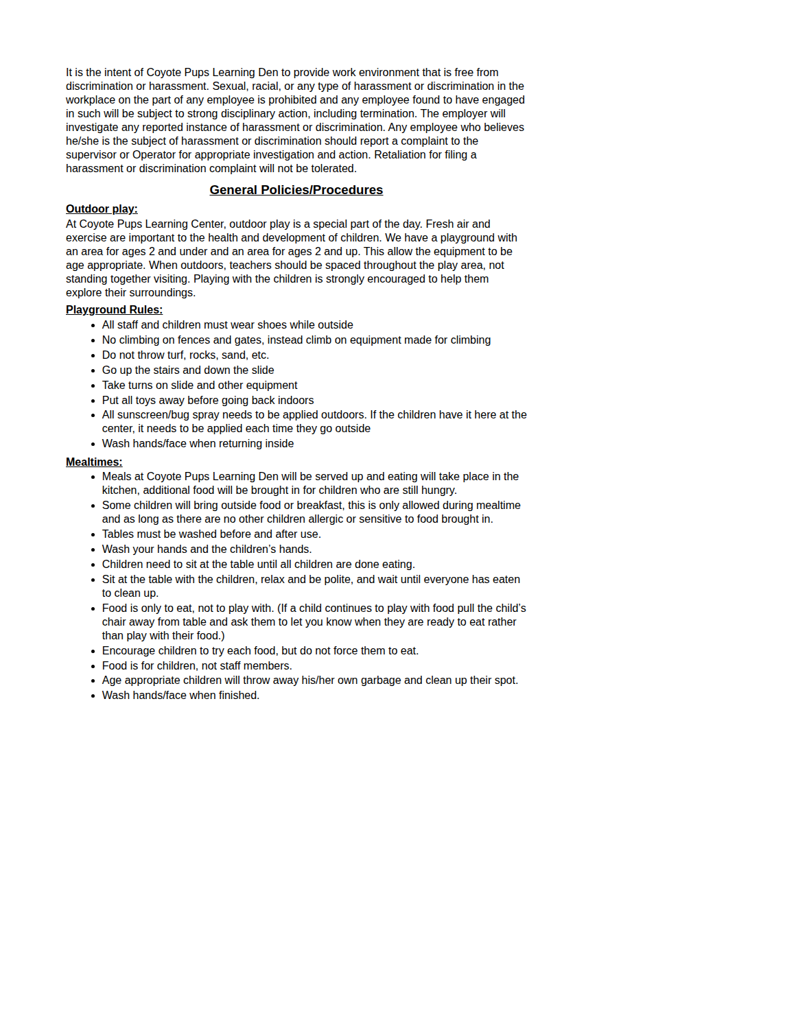It is the intent of Coyote Pups Learning Den to provide work environment that is free from discrimination or harassment. Sexual, racial, or any type of harassment or discrimination in the workplace on the part of any employee is prohibited and any employee found to have engaged in such will be subject to strong disciplinary action, including termination. The employer will investigate any reported instance of harassment or discrimination. Any employee who believes he/she is the subject of harassment or discrimination should report a complaint to the supervisor or Operator for appropriate investigation and action. Retaliation for filing a harassment or discrimination complaint will not be tolerated.
General Policies/Procedures
Outdoor play:
At Coyote Pups Learning Center, outdoor play is a special part of the day. Fresh air and exercise are important to the health and development of children. We have a playground with an area for ages 2 and under and an area for ages 2 and up. This allow the equipment to be age appropriate. When outdoors, teachers should be spaced throughout the play area, not standing together visiting. Playing with the children is strongly encouraged to help them explore their surroundings.
Playground Rules:
All staff and children must wear shoes while outside
No climbing on fences and gates, instead climb on equipment made for climbing
Do not throw turf, rocks, sand, etc.
Go up the stairs and down the slide
Take turns on slide and other equipment
Put all toys away before going back indoors
All sunscreen/bug spray needs to be applied outdoors. If the children have it here at the center, it needs to be applied each time they go outside
Wash hands/face when returning inside
Mealtimes:
Meals at Coyote Pups Learning Den will be served up and eating will take place in the kitchen, additional food will be brought in for children who are still hungry.
Some children will bring outside food or breakfast, this is only allowed during mealtime and as long as there are no other children allergic or sensitive to food brought in.
Tables must be washed before and after use.
Wash your hands and the children’s hands.
Children need to sit at the table until all children are done eating.
Sit at the table with the children, relax and be polite, and wait until everyone has eaten to clean up.
Food is only to eat, not to play with. (If a child continues to play with food pull the child’s chair away from table and ask them to let you know when they are ready to eat rather than play with their food.)
Encourage children to try each food, but do not force them to eat.
Food is for children, not staff members.
Age appropriate children will throw away his/her own garbage and clean up their spot.
Wash hands/face when finished.